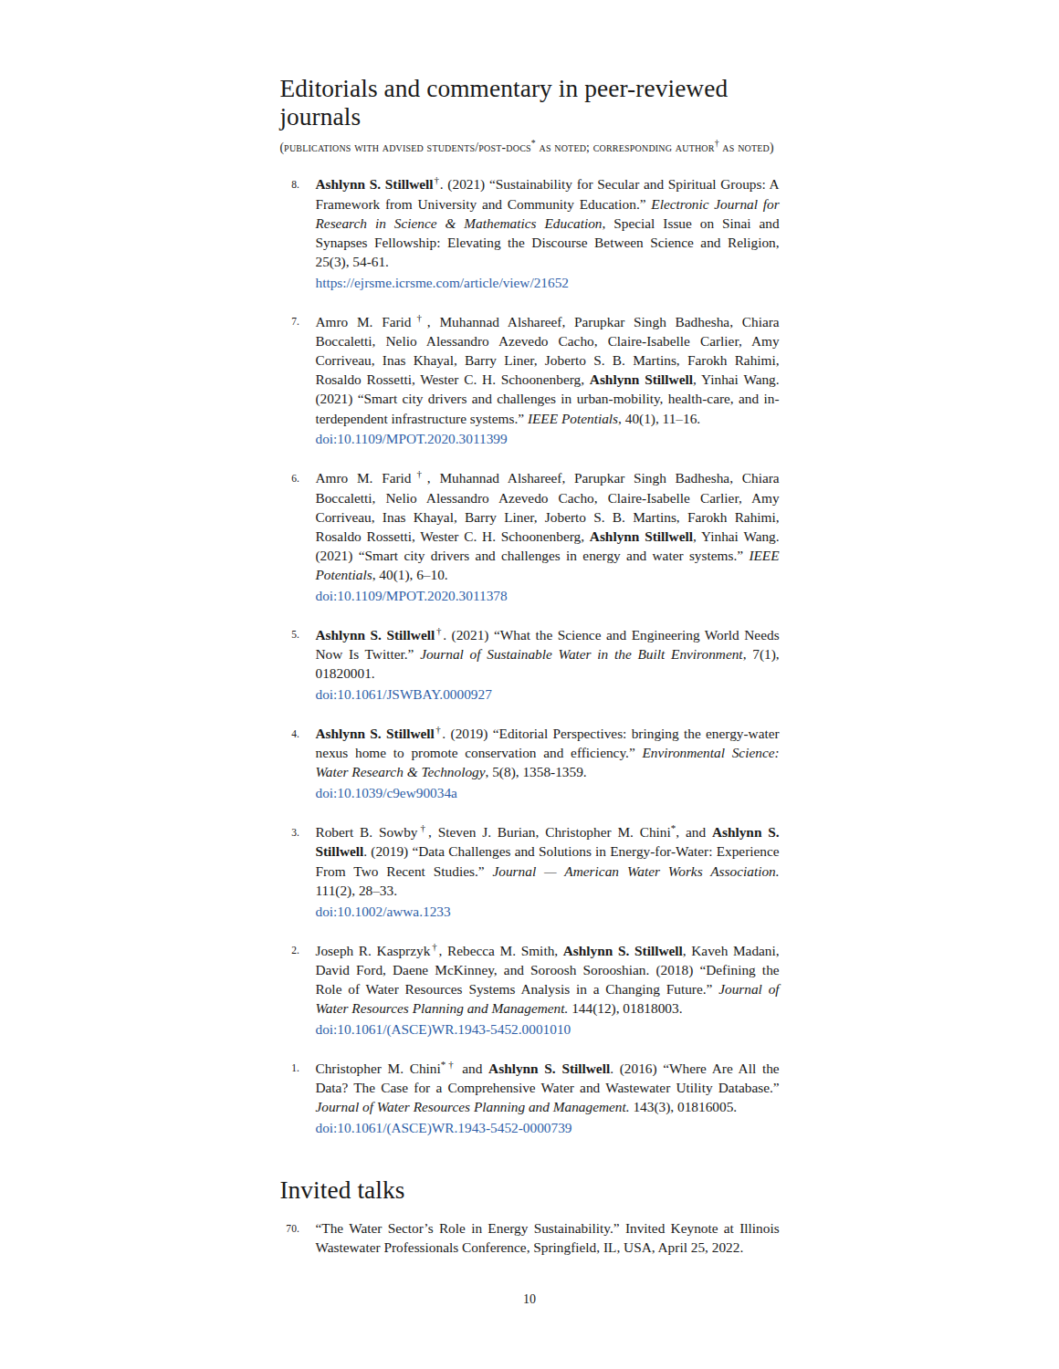Editorials and commentary in peer-reviewed journals
(publications with advised students/post-docs* as noted; corresponding author† as noted)
8. Ashlynn S. Stillwell†. (2021) “Sustainability for Secular and Spiritual Groups: A Framework from University and Community Education.” Electronic Journal for Research in Science & Mathematics Education, Special Issue on Sinai and Synapses Fellowship: Elevating the Discourse Between Science and Religion, 25(3), 54-61. https://ejrsme.icrsme.com/article/view/21652
7. Amro M. Farid†, Muhannad Alshareef, Parupkar Singh Badhesha, Chiara Boccaletti, Nelio Alessandro Azevedo Cacho, Claire-Isabelle Carlier, Amy Corriveau, Inas Khayal, Barry Liner, Joberto S. B. Martins, Farokh Rahimi, Rosaldo Rossetti, Wester C. H. Schoonenberg, Ashlynn Stillwell, Yinhai Wang. (2021) “Smart city drivers and challenges in urban-mobility, health-care, and interdependent infrastructure systems.” IEEE Potentials, 40(1), 11–16. doi:10.1109/MPOT.2020.3011399
6. Amro M. Farid†, Muhannad Alshareef, Parupkar Singh Badhesha, Chiara Boccaletti, Nelio Alessandro Azevedo Cacho, Claire-Isabelle Carlier, Amy Corriveau, Inas Khayal, Barry Liner, Joberto S. B. Martins, Farokh Rahimi, Rosaldo Rossetti, Wester C. H. Schoonenberg, Ashlynn Stillwell, Yinhai Wang. (2021) “Smart city drivers and challenges in energy and water systems.” IEEE Potentials, 40(1), 6–10. doi:10.1109/MPOT.2020.3011378
5. Ashlynn S. Stillwell†. (2021) “What the Science and Engineering World Needs Now Is Twitter.” Journal of Sustainable Water in the Built Environment, 7(1), 01820001. doi:10.1061/JSWBAY.0000927
4. Ashlynn S. Stillwell†. (2019) “Editorial Perspectives: bringing the energy-water nexus home to promote conservation and efficiency.” Environmental Science: Water Research & Technology, 5(8), 1358-1359. doi:10.1039/c9ew90034a
3. Robert B. Sowby†, Steven J. Burian, Christopher M. Chini*, and Ashlynn S. Stillwell. (2019) “Data Challenges and Solutions in Energy-for-Water: Experience From Two Recent Studies.” Journal — American Water Works Association. 111(2), 28–33. doi:10.1002/awwa.1233
2. Joseph R. Kasprzyk†, Rebecca M. Smith, Ashlynn S. Stillwell, Kaveh Madani, David Ford, Daene McKinney, and Soroosh Sorooshian. (2018) “Defining the Role of Water Resources Systems Analysis in a Changing Future.” Journal of Water Resources Planning and Management. 144(12), 01818003. doi:10.1061/(ASCE)WR.1943-5452.0001010
1. Christopher M. Chini*† and Ashlynn S. Stillwell. (2016) “Where Are All the Data? The Case for a Comprehensive Water and Wastewater Utility Database.” Journal of Water Resources Planning and Management. 143(3), 01816005. doi:10.1061/(ASCE)WR.1943-5452-0000739
Invited talks
70. “The Water Sector’s Role in Energy Sustainability.” Invited Keynote at Illinois Wastewater Professionals Conference, Springfield, IL, USA, April 25, 2022.
10